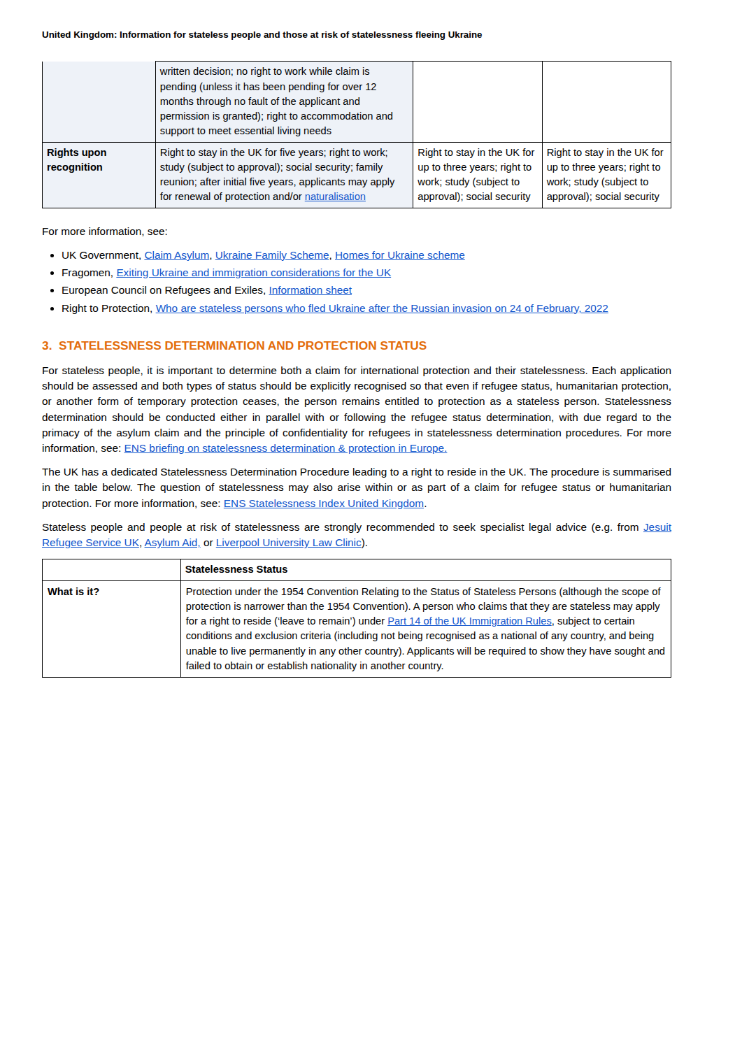United Kingdom: Information for stateless people and those at risk of statelessness fleeing Ukraine
| | written decision; no right to work while claim is pending (unless it has been pending for over 12 months through no fault of the applicant and permission is granted); right to accommodation and support to meet essential living needs | | |
| Rights upon recognition | Right to stay in the UK for five years; right to work; study (subject to approval); social security; family reunion; after initial five years, applicants may apply for renewal of protection and/or naturalisation | Right to stay in the UK for up to three years; right to work; study (subject to approval); social security | Right to stay in the UK for up to three years; right to work; study (subject to approval); social security |
For more information, see:
UK Government, Claim Asylum, Ukraine Family Scheme, Homes for Ukraine scheme
Fragomen, Exiting Ukraine and immigration considerations for the UK
European Council on Refugees and Exiles, Information sheet
Right to Protection, Who are stateless persons who fled Ukraine after the Russian invasion on 24 of February, 2022
3. Statelessness determination and protection status
For stateless people, it is important to determine both a claim for international protection and their statelessness. Each application should be assessed and both types of status should be explicitly recognised so that even if refugee status, humanitarian protection, or another form of temporary protection ceases, the person remains entitled to protection as a stateless person. Statelessness determination should be conducted either in parallel with or following the refugee status determination, with due regard to the primacy of the asylum claim and the principle of confidentiality for refugees in statelessness determination procedures. For more information, see: ENS briefing on statelessness determination & protection in Europe.
The UK has a dedicated Statelessness Determination Procedure leading to a right to reside in the UK. The procedure is summarised in the table below. The question of statelessness may also arise within or as part of a claim for refugee status or humanitarian protection. For more information, see: ENS Statelessness Index United Kingdom.
Stateless people and people at risk of statelessness are strongly recommended to seek specialist legal advice (e.g. from Jesuit Refugee Service UK, Asylum Aid, or Liverpool University Law Clinic).
| | Statelessness Status |
| What is it? | Protection under the 1954 Convention Relating to the Status of Stateless Persons (although the scope of protection is narrower than the 1954 Convention). A person who claims that they are stateless may apply for a right to reside (‘leave to remain’) under Part 14 of the UK Immigration Rules , subject to certain conditions and exclusion criteria (including not being recognised as a national of any country, and being unable to live permanently in any other country). Applicants will be required to show they have sought and failed to obtain or establish nationality in another country. |